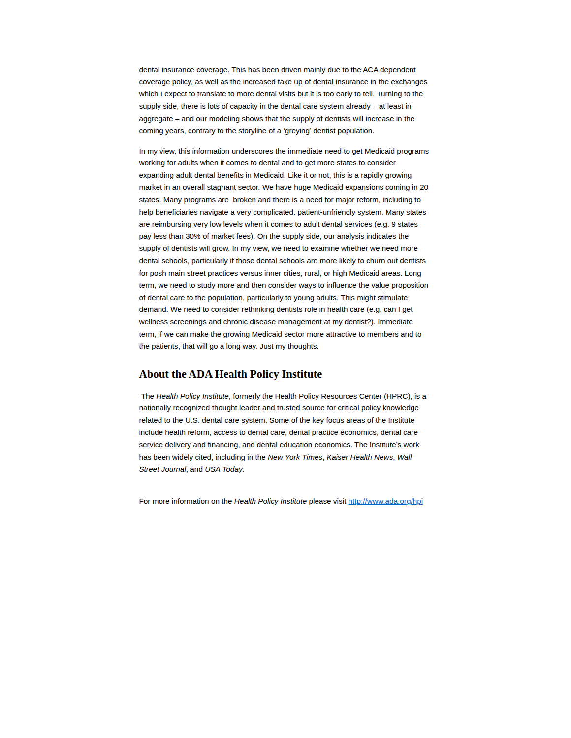dental insurance coverage. This has been driven mainly due to the ACA dependent coverage policy, as well as the increased take up of dental insurance in the exchanges which I expect to translate to more dental visits but it is too early to tell. Turning to the supply side, there is lots of capacity in the dental care system already – at least in aggregate – and our modeling shows that the supply of dentists will increase in the coming years, contrary to the storyline of a ‘greying’ dentist population.
In my view, this information underscores the immediate need to get Medicaid programs working for adults when it comes to dental and to get more states to consider expanding adult dental benefits in Medicaid. Like it or not, this is a rapidly growing market in an overall stagnant sector. We have huge Medicaid expansions coming in 20 states. Many programs are broken and there is a need for major reform, including to help beneficiaries navigate a very complicated, patient-unfriendly system. Many states are reimbursing very low levels when it comes to adult dental services (e.g. 9 states pay less than 30% of market fees). On the supply side, our analysis indicates the supply of dentists will grow. In my view, we need to examine whether we need more dental schools, particularly if those dental schools are more likely to churn out dentists for posh main street practices versus inner cities, rural, or high Medicaid areas. Long term, we need to study more and then consider ways to influence the value proposition of dental care to the population, particularly to young adults. This might stimulate demand. We need to consider rethinking dentists role in health care (e.g. can I get wellness screenings and chronic disease management at my dentist?). Immediate term, if we can make the growing Medicaid sector more attractive to members and to the patients, that will go a long way. Just my thoughts.
About the ADA Health Policy Institute
The Health Policy Institute, formerly the Health Policy Resources Center (HPRC), is a nationally recognized thought leader and trusted source for critical policy knowledge related to the U.S. dental care system. Some of the key focus areas of the Institute include health reform, access to dental care, dental practice economics, dental care service delivery and financing, and dental education economics. The Institute’s work has been widely cited, including in the New York Times, Kaiser Health News, Wall Street Journal, and USA Today.
For more information on the Health Policy Institute please visit http://www.ada.org/hpi